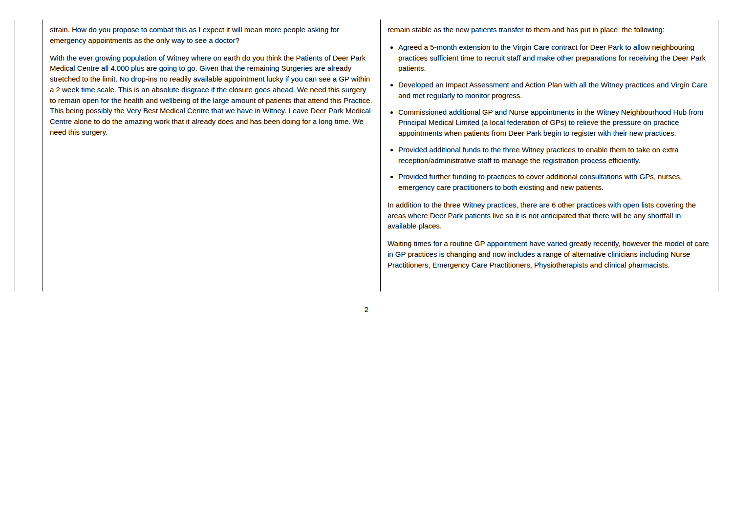| | strain. How do you propose to combat this as I expect it will mean more people asking for emergency appointments as the only way to see a doctor? With the ever growing population of Witney where on earth do you think the Patients of Deer Park Medical Centre all 4.000 plus are going to go. Given that the remaining Surgeries are already stretched to the limit. No drop-ins no readily available appointment lucky if you can see a GP within a 2 week time scale. This is an absolute disgrace if the closure goes ahead. We need this surgery to remain open for the health and wellbeing of the large amount of patients that attend this Practice. This being possibly the Very Best Medical Centre that we have in Witney. Leave Deer Park Medical Centre alone to do the amazing work that it already does and has been doing for a long time. We need this surgery. | remain stable as the new patients transfer to them and has put in place the following: Agreed a 5-month extension to the Virgin Care contract for Deer Park to allow neighbouring practices sufficient time to recruit staff and make other preparations for receiving the Deer Park patients. Developed an Impact Assessment and Action Plan with all the Witney practices and Virgin Care and met regularly to monitor progress. Commissioned additional GP and Nurse appointments in the Witney Neighbourhood Hub from Principal Medical Limited (a local federation of GPs) to relieve the pressure on practice appointments when patients from Deer Park begin to register with their new practices. Provided additional funds to the three Witney practices to enable them to take on extra reception/administrative staff to manage the registration process efficiently. Provided further funding to practices to cover additional consultations with GPs, nurses, emergency care practitioners to both existing and new patients. In addition to the three Witney practices, there are 6 other practices with open lists covering the areas where Deer Park patients live so it is not anticipated that there will be any shortfall in available places. Waiting times for a routine GP appointment have varied greatly recently, however the model of care in GP practices is changing and now includes a range of alternative clinicians including Nurse Practitioners, Emergency Care Practitioners, Physiotherapists and clinical pharmacists. |
2